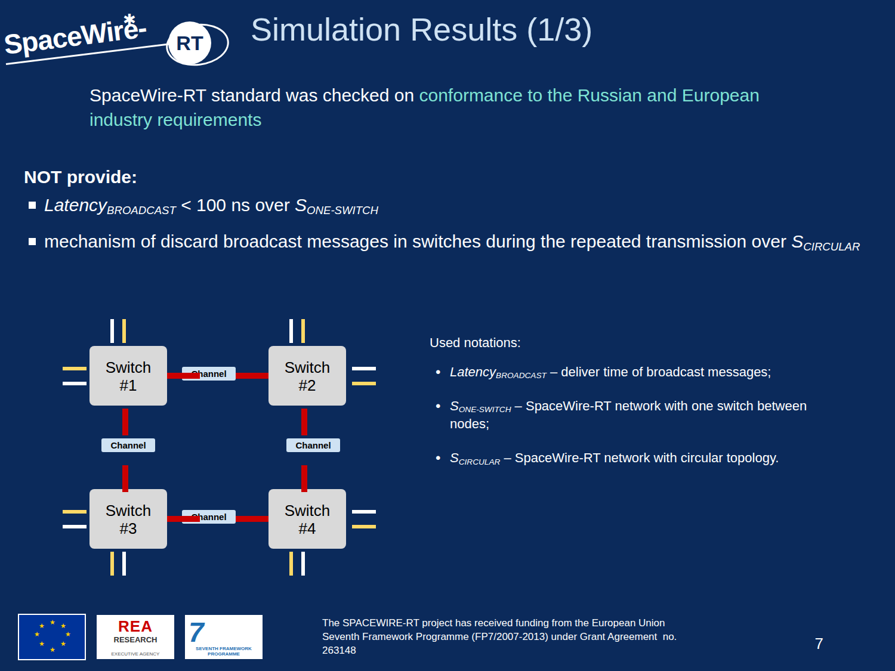✱
SpaceWire-
RT
Simulation Results (1/3)
SpaceWire-RT standard was checked on conformance to the Russian and European industry requirements
NOT provide:
LatencyBROADCAST < 100 ns over SONE-SWITCH
mechanism of discard broadcast messages in switches during the repeated transmission over SCIRCULAR
Switch
#1
Switch
#2
Switch
#3
Switch
#4
Channel
Channel
Channel
Channel
Used notations:
LatencyBROADCAST – deliver time of broadcast messages;
SONE-SWITCH – SpaceWire-RT network with one switch between nodes;
SCIRCULAR – SpaceWire-RT network with circular topology.
★ ★ ★ ★ ★ ★ ★ ★
REA
RESEARCH
EXECUTIVE AGENCY
7
SEVENTH FRAMEWORK PROGRAMME
The SPACEWIRE-RT project has received funding from the European Union Seventh Framework Programme (FP7/2007-2013) under Grant Agreement no. 263148
7